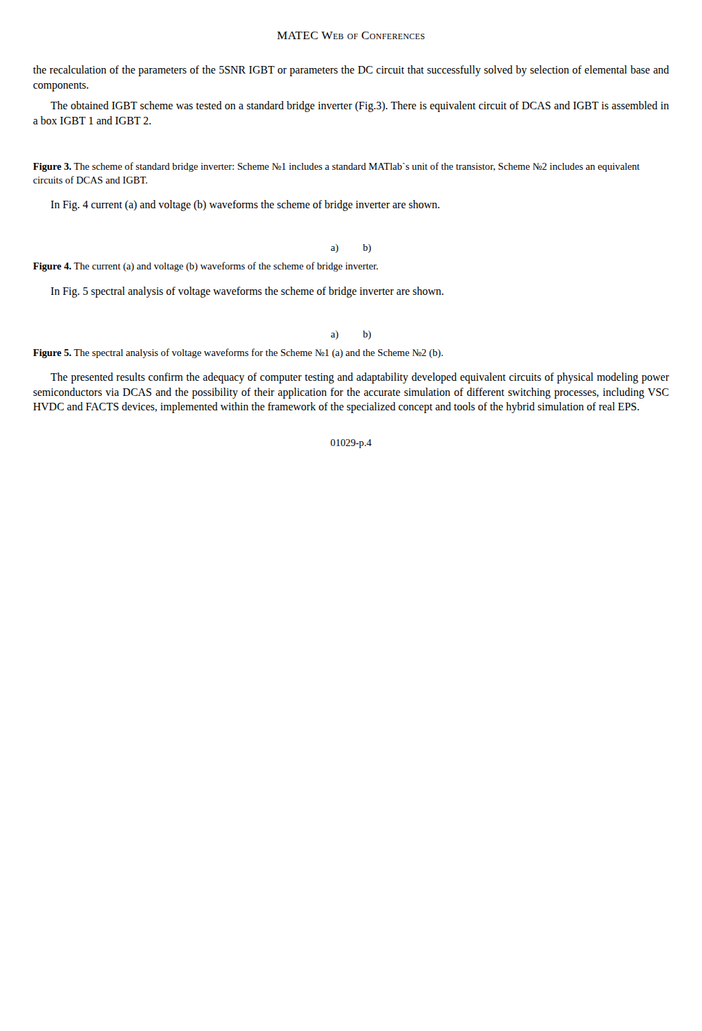MATEC Web of Conferences
the recalculation of the parameters of the 5SNR IGBT or parameters the DC circuit that successfully solved by selection of elemental base and components.
The obtained IGBT scheme was tested on a standard bridge inverter (Fig.3). There is equivalent circuit of DCAS and IGBT is assembled in a box IGBT 1 and IGBT 2.
Figure 3. The scheme of standard bridge inverter: Scheme №1 includes a standard MATlab`s unit of the transistor, Scheme №2 includes an equivalent circuits of DCAS and IGBT.
In Fig. 4 current (a) and voltage (b) waveforms the scheme of bridge inverter are shown.
a)
b)
Figure 4. The current (a) and voltage (b) waveforms of the scheme of bridge inverter.
In Fig. 5 spectral analysis of voltage waveforms the scheme of bridge inverter are shown.
a)
b)
Figure 5. The spectral analysis of voltage waveforms for the Scheme №1 (a) and the Scheme №2 (b).
The presented results confirm the adequacy of computer testing and adaptability developed equivalent circuits of physical modeling power semiconductors via DCAS and the possibility of their application for the accurate simulation of different switching processes, including VSC HVDC and FACTS devices, implemented within the framework of the specialized concept and tools of the hybrid simulation of real EPS.
01029-p.4